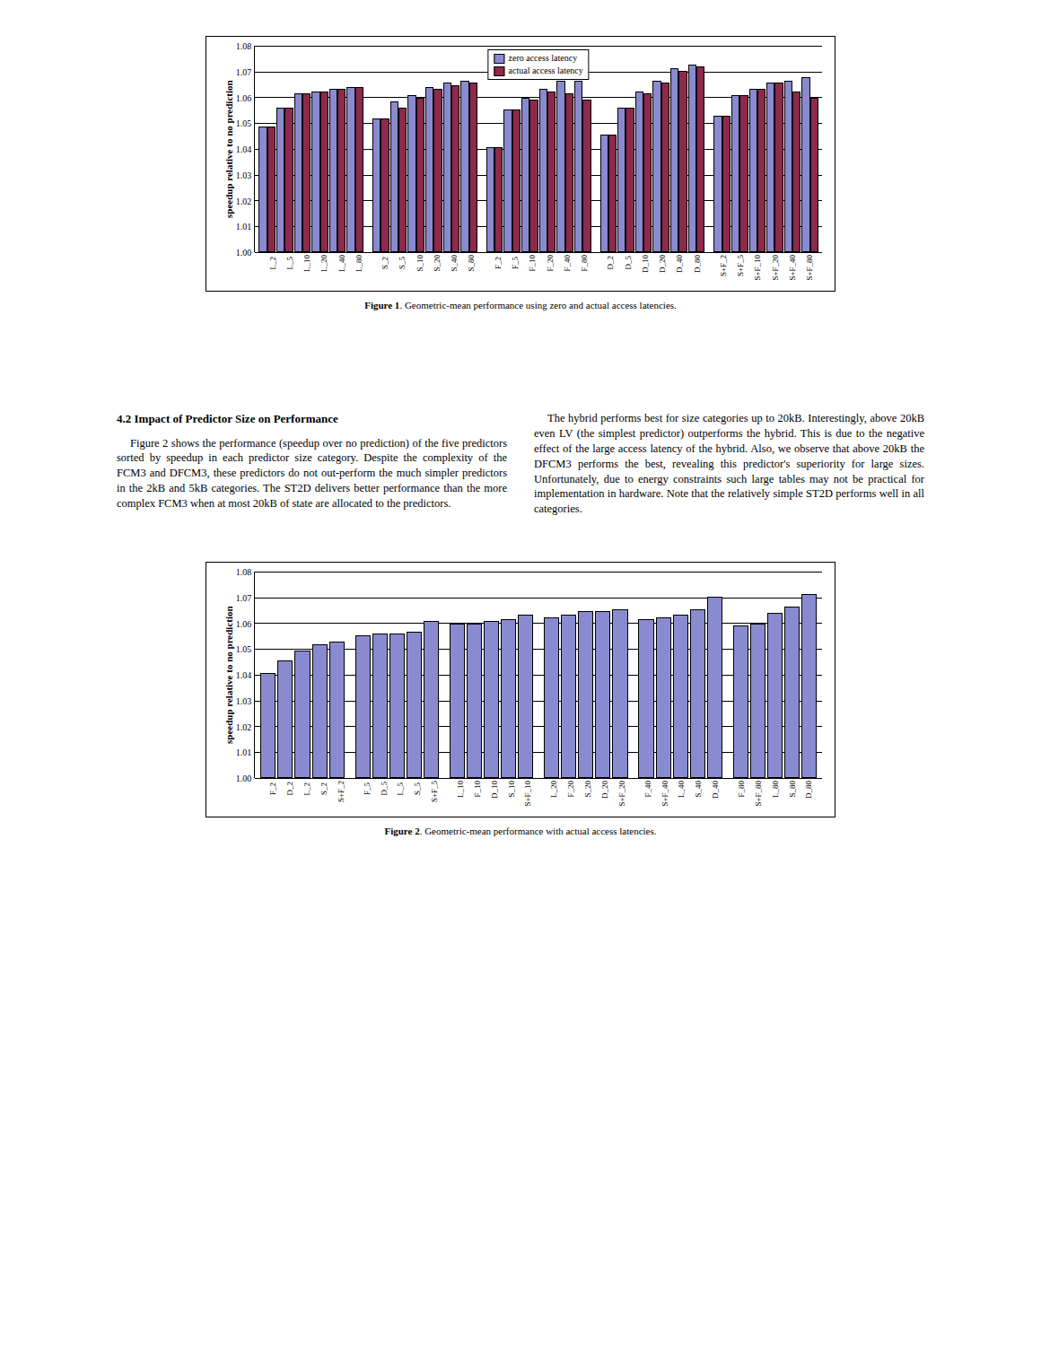speedup relative to no prediction
1.08 1.07 1.06 1.05 1.04 1.03 1.02 1.01 1.00
zero access latency
actual access latency
L_2
L_5
L_10
L_20
L_40
L_80
S_2
S_5
S_10
S_20
S_40
S_80
F_2
F_5
F_10
F_20
F_40
F_80
D_2
D_5
D_10
D_20
D_40
D_80
S+F_2
S+F_5
S+F_10
S+F_20
S+F_40
S+F_80
Figure 1. Geometric-mean performance using zero and actual access latencies.
4.2 Impact of Predictor Size on Performance
Figure 2 shows the performance (speedup over no prediction) of the five predictors sorted by speedup in each predictor size category. Despite the complexity of the FCM3 and DFCM3, these predictors do not out-perform the much simpler predictors in the 2kB and 5kB categories. The ST2D delivers better performance than the more complex FCM3 when at most 20kB of state are allocated to the predictors.
The hybrid performs best for size categories up to 20kB. Interestingly, above 20kB even LV (the simplest predictor) outperforms the hybrid. This is due to the negative effect of the large access latency of the hybrid. Also, we observe that above 20kB the DFCM3 performs the best, revealing this predictor's superiority for large sizes. Unfortunately, due to energy constraints such large tables may not be practical for implementation in hardware. Note that the relatively simple ST2D performs well in all categories.
speedup relative to no prediction
1.08 1.07 1.06 1.05 1.04 1.03 1.02 1.01 1.00
F_2
D_2
L_2
S_2
S+F_2
F_5
D_5
L_5
S_5
S+F_5
L_10
F_10
D_10
S_10
S+F_10
L_20
F_20
S_20
D_20
S+F_20
F_40
S+F_40
L_40
S_40
D_40
F_80
S+F_80
L_80
S_80
D_80
Figure 2. Geometric-mean performance with actual access latencies.